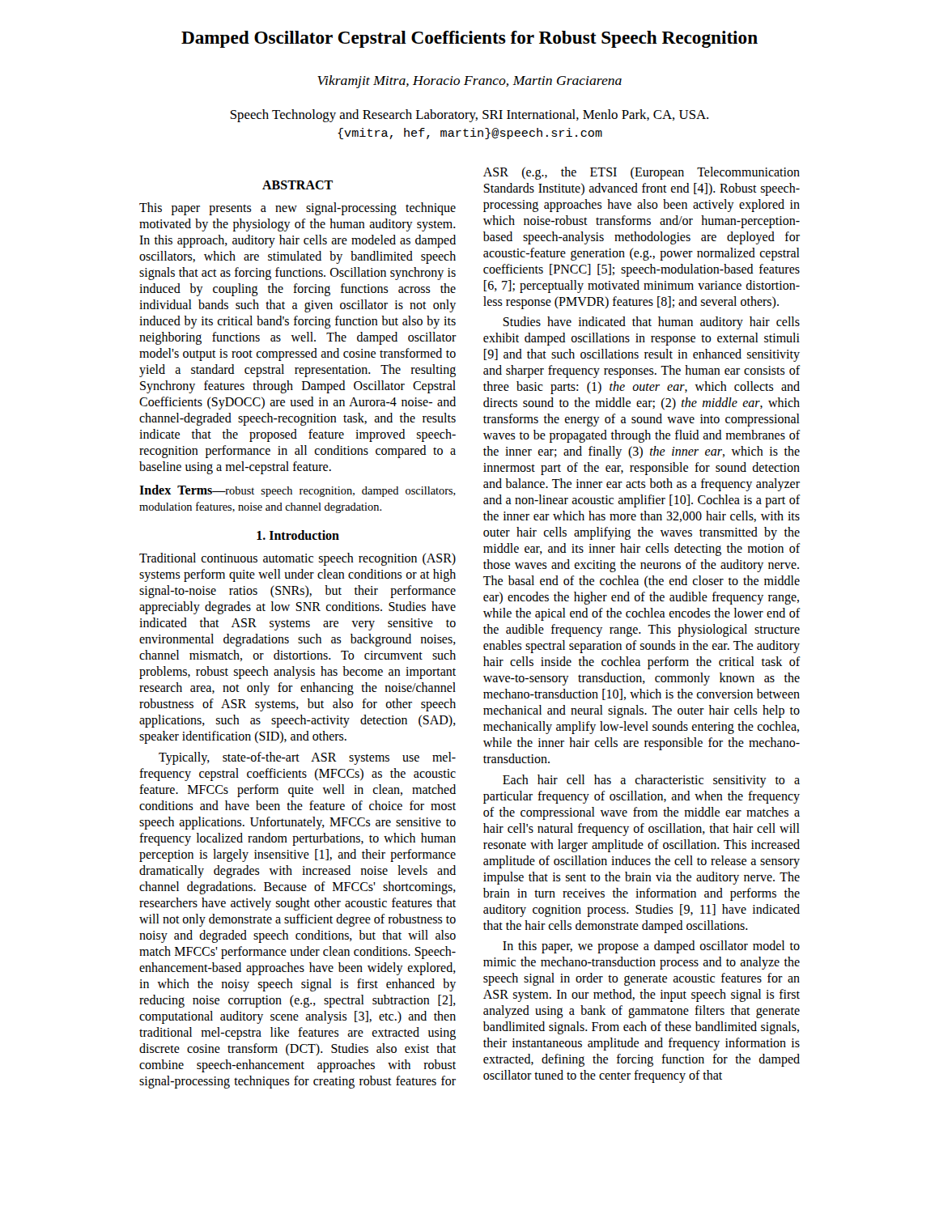Damped Oscillator Cepstral Coefficients for Robust Speech Recognition
Vikramjit Mitra, Horacio Franco, Martin Graciarena
Speech Technology and Research Laboratory, SRI International, Menlo Park, CA, USA.
{vmitra, hef, martin}@speech.sri.com
ABSTRACT
This paper presents a new signal-processing technique motivated by the physiology of the human auditory system. In this approach, auditory hair cells are modeled as damped oscillators, which are stimulated by bandlimited speech signals that act as forcing functions. Oscillation synchrony is induced by coupling the forcing functions across the individual bands such that a given oscillator is not only induced by its critical band's forcing function but also by its neighboring functions as well. The damped oscillator model's output is root compressed and cosine transformed to yield a standard cepstral representation. The resulting Synchrony features through Damped Oscillator Cepstral Coefficients (SyDOCC) are used in an Aurora-4 noise- and channel-degraded speech-recognition task, and the results indicate that the proposed feature improved speech-recognition performance in all conditions compared to a baseline using a mel-cepstral feature.
Index Terms—robust speech recognition, damped oscillators, modulation features, noise and channel degradation.
1. Introduction
Traditional continuous automatic speech recognition (ASR) systems perform quite well under clean conditions or at high signal-to-noise ratios (SNRs), but their performance appreciably degrades at low SNR conditions. Studies have indicated that ASR systems are very sensitive to environmental degradations such as background noises, channel mismatch, or distortions. To circumvent such problems, robust speech analysis has become an important research area, not only for enhancing the noise/channel robustness of ASR systems, but also for other speech applications, such as speech-activity detection (SAD), speaker identification (SID), and others.
Typically, state-of-the-art ASR systems use mel-frequency cepstral coefficients (MFCCs) as the acoustic feature. MFCCs perform quite well in clean, matched conditions and have been the feature of choice for most speech applications. Unfortunately, MFCCs are sensitive to frequency localized random perturbations, to which human perception is largely insensitive [1], and their performance dramatically degrades with increased noise levels and channel degradations. Because of MFCCs' shortcomings, researchers have actively sought other acoustic features that will not only demonstrate a sufficient degree of robustness to noisy and degraded speech conditions, but that will also match MFCCs' performance under clean conditions. Speech-enhancement-based approaches have been widely explored, in which the noisy speech signal is first enhanced by reducing noise corruption (e.g., spectral subtraction [2], computational auditory scene analysis [3], etc.) and then traditional mel-cepstra like features are extracted using discrete cosine transform (DCT). Studies also exist that combine speech-enhancement approaches with robust signal-processing techniques for creating robust features for ASR (e.g., the ETSI (European Telecommunication Standards Institute) advanced front end [4]). Robust speech-processing approaches have also been actively explored in which noise-robust transforms and/or human-perception-based speech-analysis methodologies are deployed for acoustic-feature generation (e.g., power normalized cepstral coefficients [PNCC] [5]; speech-modulation-based features [6, 7]; perceptually motivated minimum variance distortion-less response (PMVDR) features [8]; and several others).
Studies have indicated that human auditory hair cells exhibit damped oscillations in response to external stimuli [9] and that such oscillations result in enhanced sensitivity and sharper frequency responses. The human ear consists of three basic parts: (1) the outer ear, which collects and directs sound to the middle ear; (2) the middle ear, which transforms the energy of a sound wave into compressional waves to be propagated through the fluid and membranes of the inner ear; and finally (3) the inner ear, which is the innermost part of the ear, responsible for sound detection and balance. The inner ear acts both as a frequency analyzer and a non-linear acoustic amplifier [10]. Cochlea is a part of the inner ear which has more than 32,000 hair cells, with its outer hair cells amplifying the waves transmitted by the middle ear, and its inner hair cells detecting the motion of those waves and exciting the neurons of the auditory nerve. The basal end of the cochlea (the end closer to the middle ear) encodes the higher end of the audible frequency range, while the apical end of the cochlea encodes the lower end of the audible frequency range. This physiological structure enables spectral separation of sounds in the ear. The auditory hair cells inside the cochlea perform the critical task of wave-to-sensory transduction, commonly known as the mechano-transduction [10], which is the conversion between mechanical and neural signals. The outer hair cells help to mechanically amplify low-level sounds entering the cochlea, while the inner hair cells are responsible for the mechano-transduction.
Each hair cell has a characteristic sensitivity to a particular frequency of oscillation, and when the frequency of the compressional wave from the middle ear matches a hair cell's natural frequency of oscillation, that hair cell will resonate with larger amplitude of oscillation. This increased amplitude of oscillation induces the cell to release a sensory impulse that is sent to the brain via the auditory nerve. The brain in turn receives the information and performs the auditory cognition process. Studies [9, 11] have indicated that the hair cells demonstrate damped oscillations.
In this paper, we propose a damped oscillator model to mimic the mechano-transduction process and to analyze the speech signal in order to generate acoustic features for an ASR system. In our method, the input speech signal is first analyzed using a bank of gammatone filters that generate bandlimited signals. From each of these bandlimited signals, their instantaneous amplitude and frequency information is extracted, defining the forcing function for the damped oscillator tuned to the center frequency of that